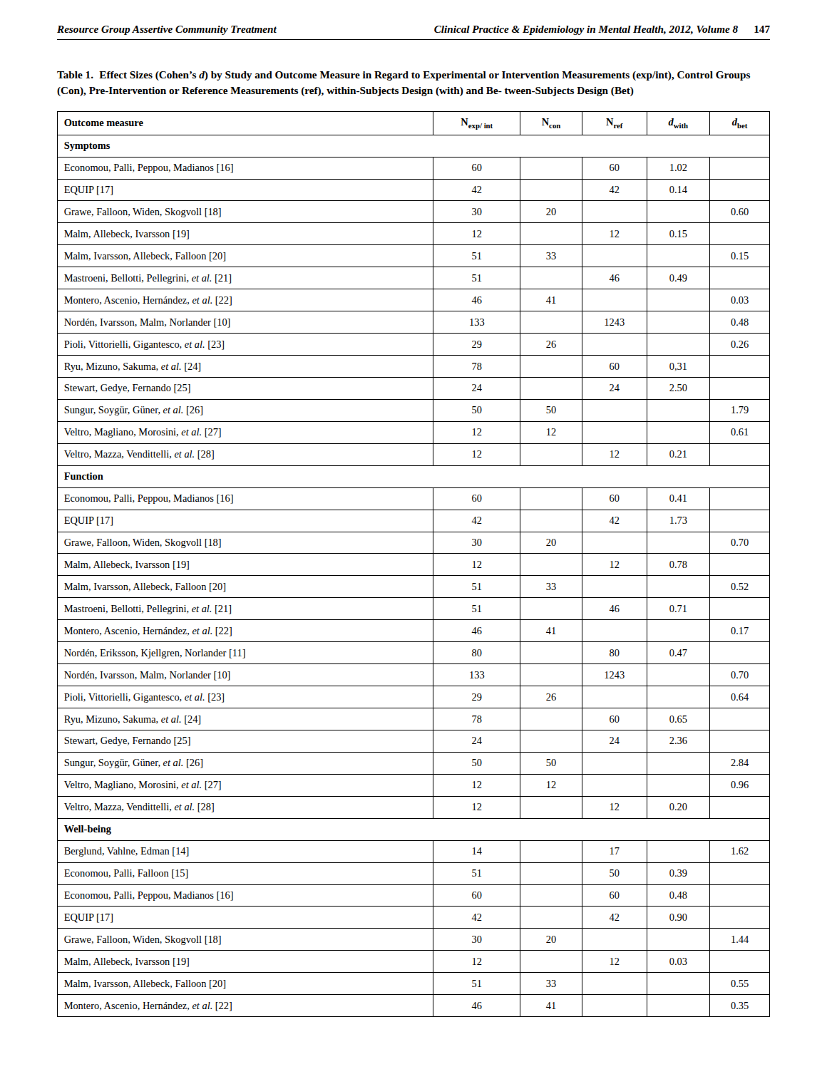Resource Group Assertive Community Treatment
Clinical Practice & Epidemiology in Mental Health, 2012, Volume 8 147
Table 1. Effect Sizes (Cohen’s d) by Study and Outcome Measure in Regard to Experimental or Intervention Measurements (exp/int), Control Groups (Con), Pre-Intervention or Reference Measurements (ref), within-Subjects Design (with) and Be- tween-Subjects Design (Bet)
| Outcome measure | N exp/ int | N con | N ref | d with | d bet |
| --- | --- | --- | --- | --- | --- |
| Symptoms |
| Economou, Palli, Peppou, Madianos [16] | 60 | | 60 | 1.02 | |
| EQUIP [17] | 42 | | 42 | 0.14 | |
| Grawe, Falloon, Widen, Skogvoll [18] | 30 | 20 | | | 0.60 |
| Malm, Allebeck, Ivarsson [19] | 12 | | 12 | 0.15 | |
| Malm, Ivarsson, Allebeck, Falloon [20] | 51 | 33 | | | 0.15 |
| Mastroeni, Bellotti, Pellegrini, et al. [21] | 51 | | 46 | 0.49 | |
| Montero, Ascenio, Hernández, et al. [22] | 46 | 41 | | | 0.03 |
| Nordén, Ivarsson, Malm, Norlander [10] | 133 | | 1243 | | 0.48 |
| Pioli, Vittorielli, Gigantesco, et al. [23] | 29 | 26 | | | 0.26 |
| Ryu, Mizuno, Sakuma, et al. [24] | 78 | | 60 | 0,31 | |
| Stewart, Gedye, Fernando [25] | 24 | | 24 | 2.50 | |
| Sungur, Soygür, Güner, et al. [26] | 50 | 50 | | | 1.79 |
| Veltro, Magliano, Morosini, et al. [27] | 12 | 12 | | | 0.61 |
| Veltro, Mazza, Vendittelli, et al. [28] | 12 | | 12 | 0.21 | |
| Function |
| Economou, Palli, Peppou, Madianos [16] | 60 | | 60 | 0.41 | |
| EQUIP [17] | 42 | | 42 | 1.73 | |
| Grawe, Falloon, Widen, Skogvoll [18] | 30 | 20 | | | 0.70 |
| Malm, Allebeck, Ivarsson [19] | 12 | | 12 | 0.78 | |
| Malm, Ivarsson, Allebeck, Falloon [20] | 51 | 33 | | | 0.52 |
| Mastroeni, Bellotti, Pellegrini, et al. [21] | 51 | | 46 | 0.71 | |
| Montero, Ascenio, Hernández, et al. [22] | 46 | 41 | | | 0.17 |
| Nordén, Eriksson, Kjellgren, Norlander [11] | 80 | | 80 | 0.47 | |
| Nordén, Ivarsson, Malm, Norlander [10] | 133 | | 1243 | | 0.70 |
| Pioli, Vittorielli, Gigantesco, et al. [23] | 29 | 26 | | | 0.64 |
| Ryu, Mizuno, Sakuma, et al. [24] | 78 | | 60 | 0.65 | |
| Stewart, Gedye, Fernando [25] | 24 | | 24 | 2.36 | |
| Sungur, Soygür, Güner, et al. [26] | 50 | 50 | | | 2.84 |
| Veltro, Magliano, Morosini, et al. [27] | 12 | 12 | | | 0.96 |
| Veltro, Mazza, Vendittelli, et al. [28] | 12 | | 12 | 0.20 | |
| Well-being |
| Berglund, Vahlne, Edman [14] | 14 | | 17 | | 1.62 |
| Economou, Palli, Falloon [15] | 51 | | 50 | 0.39 | |
| Economou, Palli, Peppou, Madianos [16] | 60 | | 60 | 0.48 | |
| EQUIP [17] | 42 | | 42 | 0.90 | |
| Grawe, Falloon, Widen, Skogvoll [18] | 30 | 20 | | | 1.44 |
| Malm, Allebeck, Ivarsson [19] | 12 | | 12 | 0.03 | |
| Malm, Ivarsson, Allebeck, Falloon [20] | 51 | 33 | | | 0.55 |
| Montero, Ascenio, Hernández, et al. [22] | 46 | 41 | | | 0.35 |